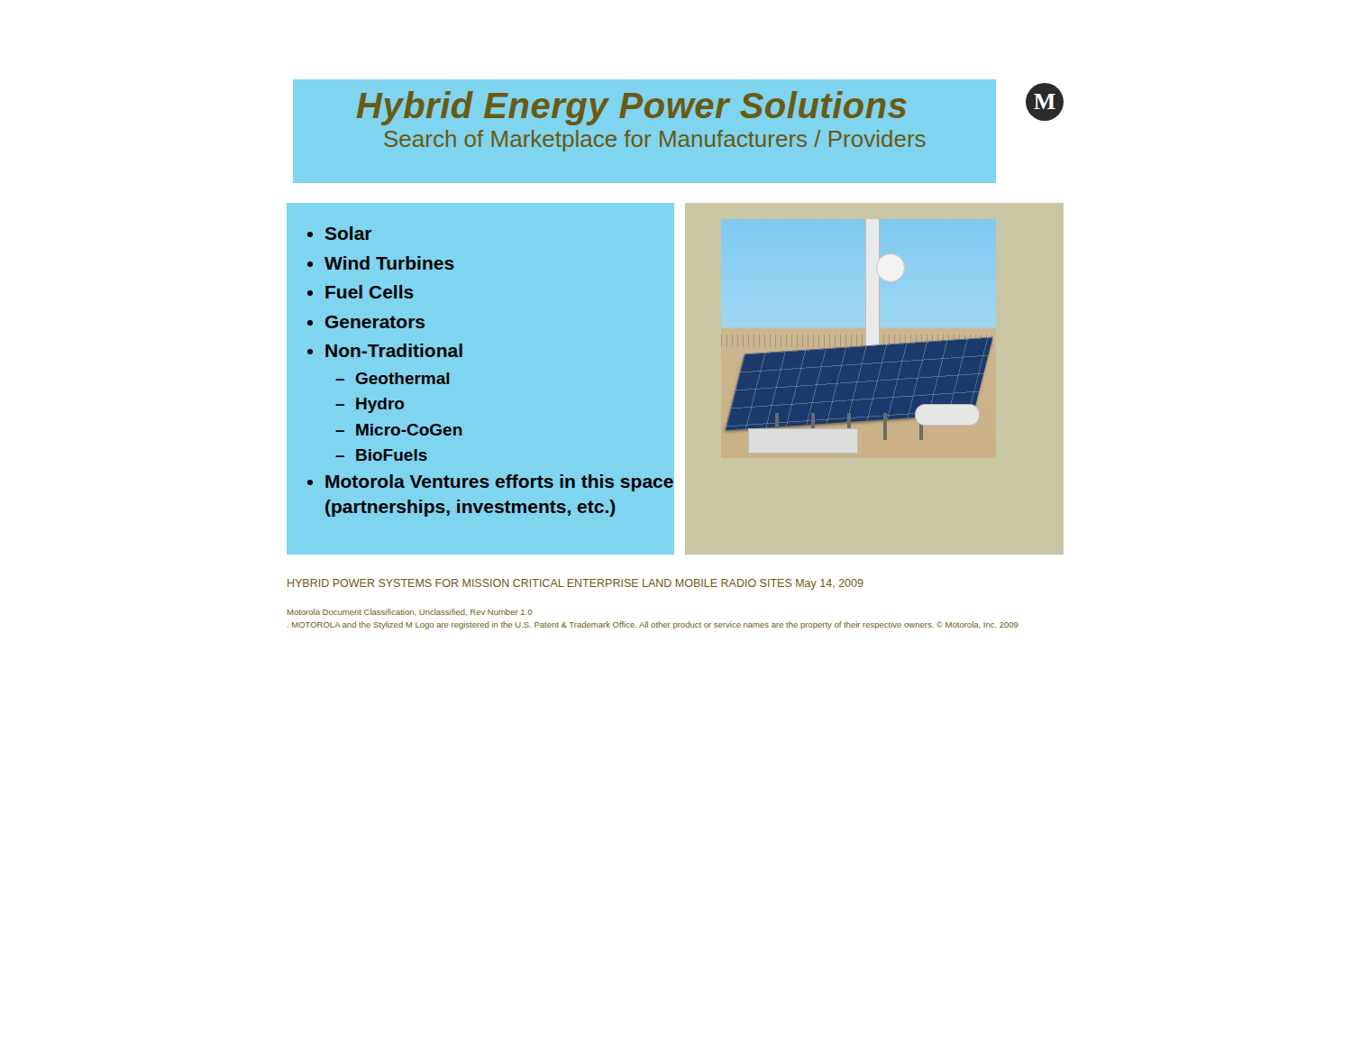Hybrid Energy Power Solutions
Search of Marketplace for Manufacturers / Providers
M
Solar
Wind Turbines
Fuel Cells
Generators
Non-Traditional
Geothermal
Hydro
Micro-CoGen
BioFuels
Motorola Ventures efforts in this space (partnerships, investments, etc.)
HYBRID POWER SYSTEMS FOR MISSION CRITICAL ENTERPRISE LAND MOBILE RADIO SITES May 14, 2009
Motorola Document Classification, Unclassified, Rev Number 1.0
. MOTOROLA and the Stylized M Logo are registered in the U.S. Patent & Trademark Office. All other product or service names are the property of their respective owners. © Motorola, Inc. 2009